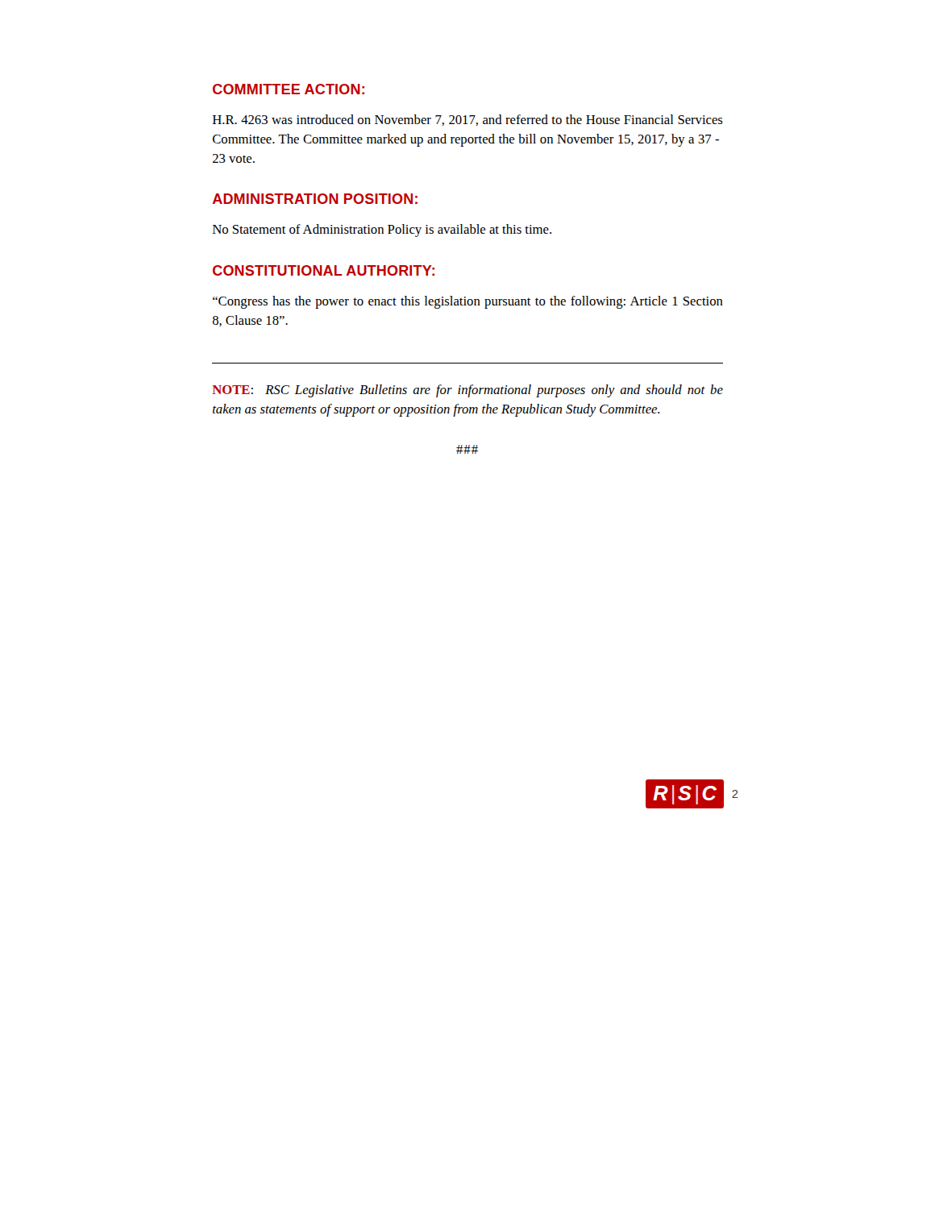COMMITTEE ACTION:
H.R. 4263 was introduced on November 7, 2017, and referred to the House Financial Services Committee. The Committee marked up and reported the bill on November 15, 2017, by a 37 - 23 vote.
ADMINISTRATION POSITION:
No Statement of Administration Policy is available at this time.
CONSTITUTIONAL AUTHORITY:
“Congress has the power to enact this legislation pursuant to the following: Article 1 Section 8, Clause 18”.
NOTE: RSC Legislative Bulletins are for informational purposes only and should not be taken as statements of support or opposition from the Republican Study Committee.
###
R|S|C 2